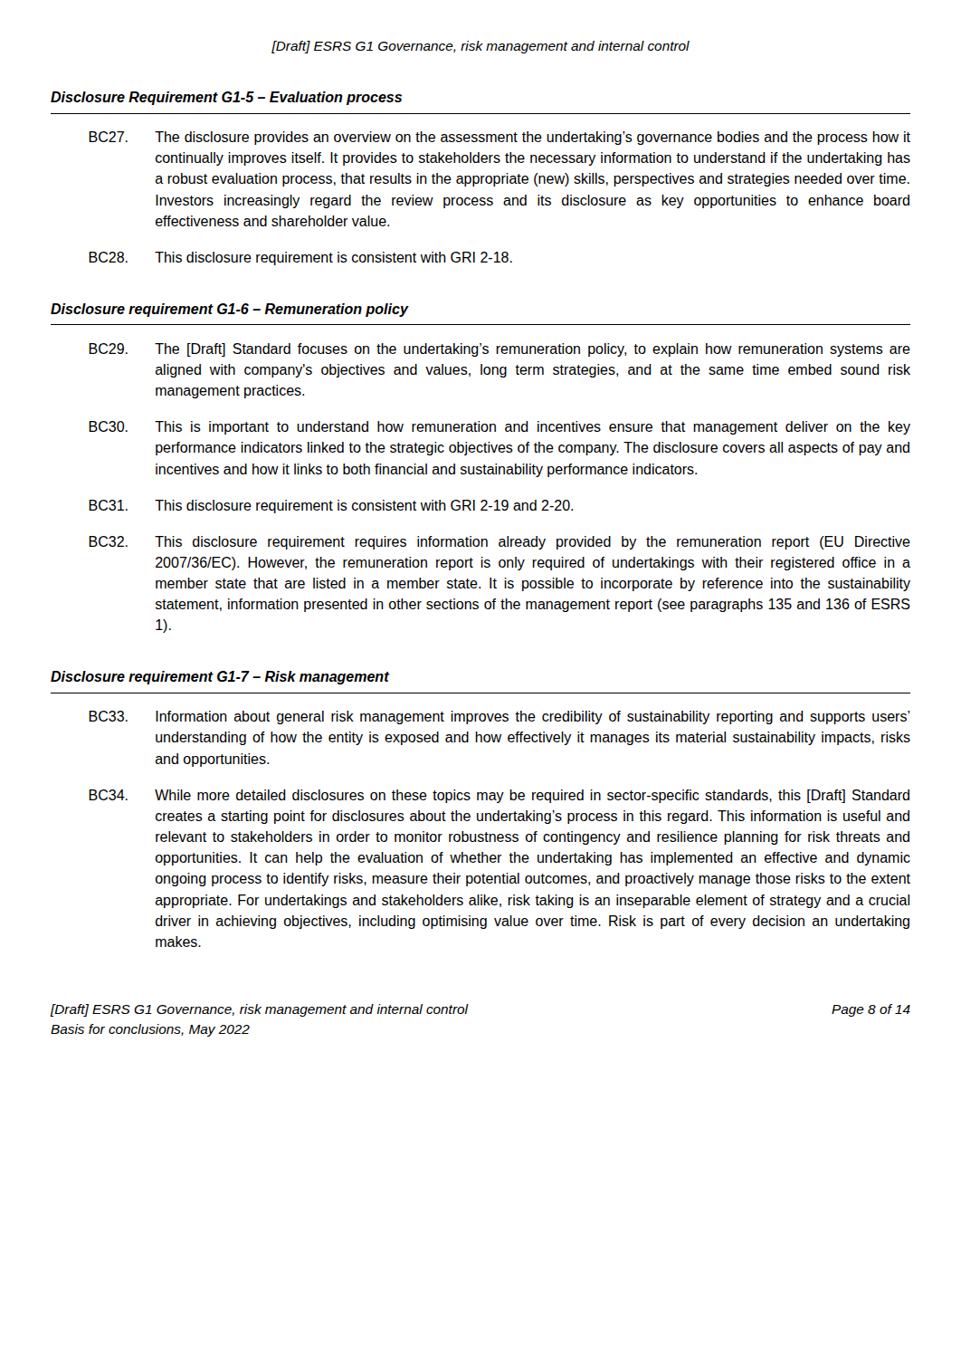[Draft] ESRS G1 Governance, risk management and internal control
Disclosure Requirement G1-5 – Evaluation process
BC27. The disclosure provides an overview on the assessment the undertaking’s governance bodies and the process how it continually improves itself. It provides to stakeholders the necessary information to understand if the undertaking has a robust evaluation process, that results in the appropriate (new) skills, perspectives and strategies needed over time. Investors increasingly regard the review process and its disclosure as key opportunities to enhance board effectiveness and shareholder value.
BC28. This disclosure requirement is consistent with GRI 2-18.
Disclosure requirement G1-6 – Remuneration policy
BC29. The [Draft] Standard focuses on the undertaking’s remuneration policy, to explain how remuneration systems are aligned with company's objectives and values, long term strategies, and at the same time embed sound risk management practices.
BC30. This is important to understand how remuneration and incentives ensure that management deliver on the key performance indicators linked to the strategic objectives of the company. The disclosure covers all aspects of pay and incentives and how it links to both financial and sustainability performance indicators.
BC31. This disclosure requirement is consistent with GRI 2-19 and 2-20.
BC32. This disclosure requirement requires information already provided by the remuneration report (EU Directive 2007/36/EC). However, the remuneration report is only required of undertakings with their registered office in a member state that are listed in a member state. It is possible to incorporate by reference into the sustainability statement, information presented in other sections of the management report (see paragraphs 135 and 136 of ESRS 1).
Disclosure requirement G1-7 – Risk management
BC33. Information about general risk management improves the credibility of sustainability reporting and supports users’ understanding of how the entity is exposed and how effectively it manages its material sustainability impacts, risks and opportunities.
BC34. While more detailed disclosures on these topics may be required in sector-specific standards, this [Draft] Standard creates a starting point for disclosures about the undertaking’s process in this regard. This information is useful and relevant to stakeholders in order to monitor robustness of contingency and resilience planning for risk threats and opportunities. It can help the evaluation of whether the undertaking has implemented an effective and dynamic ongoing process to identify risks, measure their potential outcomes, and proactively manage those risks to the extent appropriate. For undertakings and stakeholders alike, risk taking is an inseparable element of strategy and a crucial driver in achieving objectives, including optimising value over time. Risk is part of every decision an undertaking makes.
[Draft] ESRS G1 Governance, risk management and internal control
Basis for conclusions, May 2022
Page 8 of 14